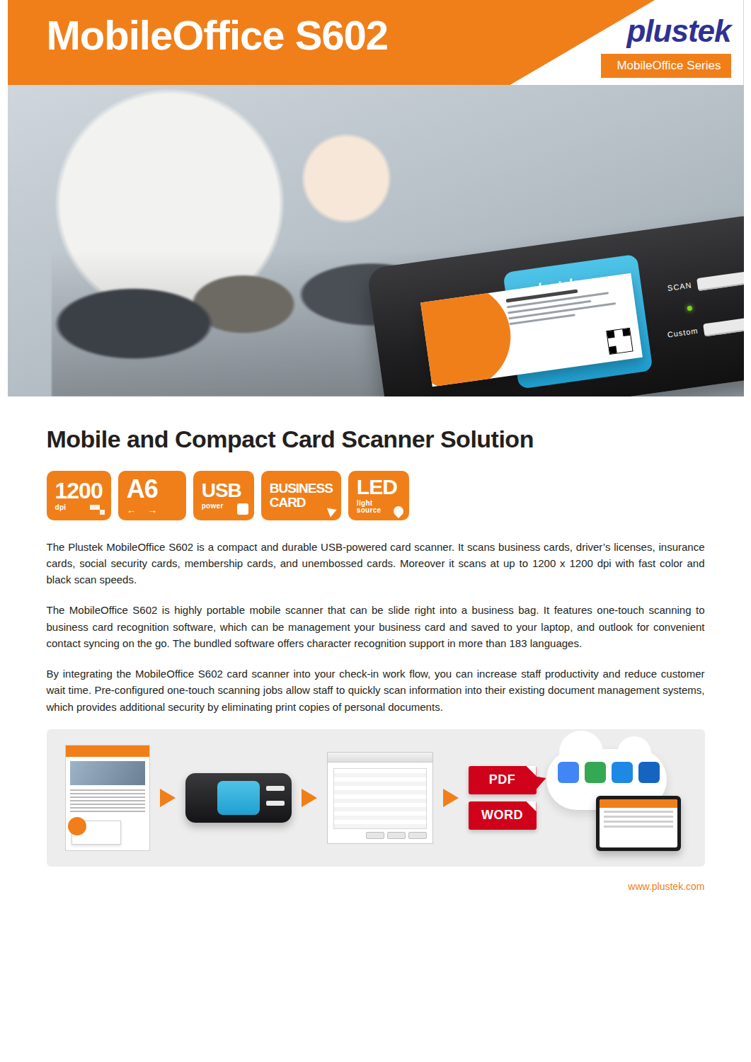MobileOffice S602
plustek
MobileOffice Series
plustek
MobileOffice S602
SCAN
Custom
Mobile and Compact Card Scanner Solution
1200 dpi
A6 ← →
USB power
BUSINESS
CARD
LED light
source
The Plustek MobileOffice S602 is a compact and durable USB-powered card scanner. It scans business cards, driver’s licenses, insurance cards, social security cards, membership cards, and unembossed cards. Moreover it scans at up to 1200 x 1200 dpi with fast color and black scan speeds.
The MobileOffice S602 is highly portable mobile scanner that can be slide right into a business bag. It features one-touch scanning to business card recognition software, which can be management your business card and saved to your laptop, and outlook for convenient contact syncing on the go. The bundled software offers character recognition support in more than 183 languages.
By integrating the MobileOffice S602 card scanner into your check-in work flow, you can increase staff productivity and reduce customer wait time. Pre-configured one-touch scanning jobs allow staff to quickly scan information into their existing document management systems, which provides additional security by eliminating print copies of personal documents.
PDF
WORD
www.plustek.com